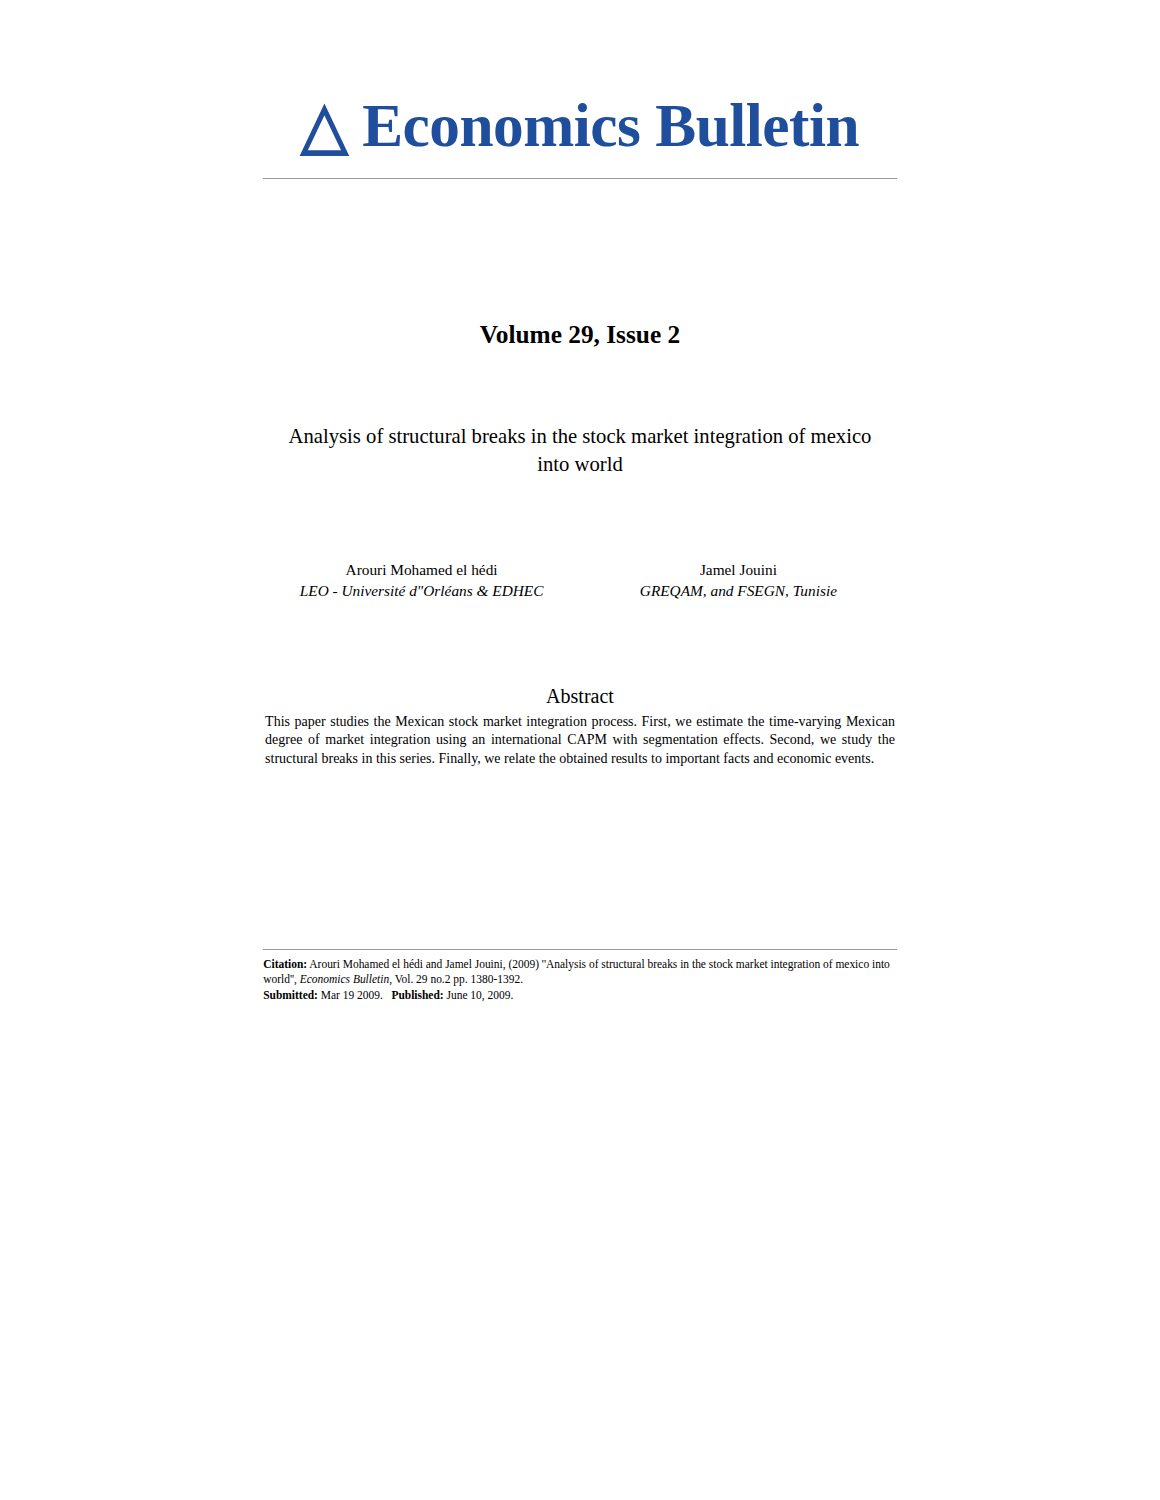△ Economics Bulletin
Volume 29, Issue 2
Analysis of structural breaks in the stock market integration of mexico into world
| Arouri Mohamed el hédi LEO - Université d"Orléans & EDHEC | Jamel Jouini GREQAM, and FSEGN, Tunisie |
Abstract
This paper studies the Mexican stock market integration process. First, we estimate the time-varying Mexican degree of market integration using an international CAPM with segmentation effects. Second, we study the structural breaks in this series. Finally, we relate the obtained results to important facts and economic events.
Citation: Arouri Mohamed el hédi and Jamel Jouini, (2009) ''Analysis of structural breaks in the stock market integration of mexico into world'', Economics Bulletin, Vol. 29 no.2 pp. 1380-1392.
Submitted: Mar 19 2009. Published: June 10, 2009.